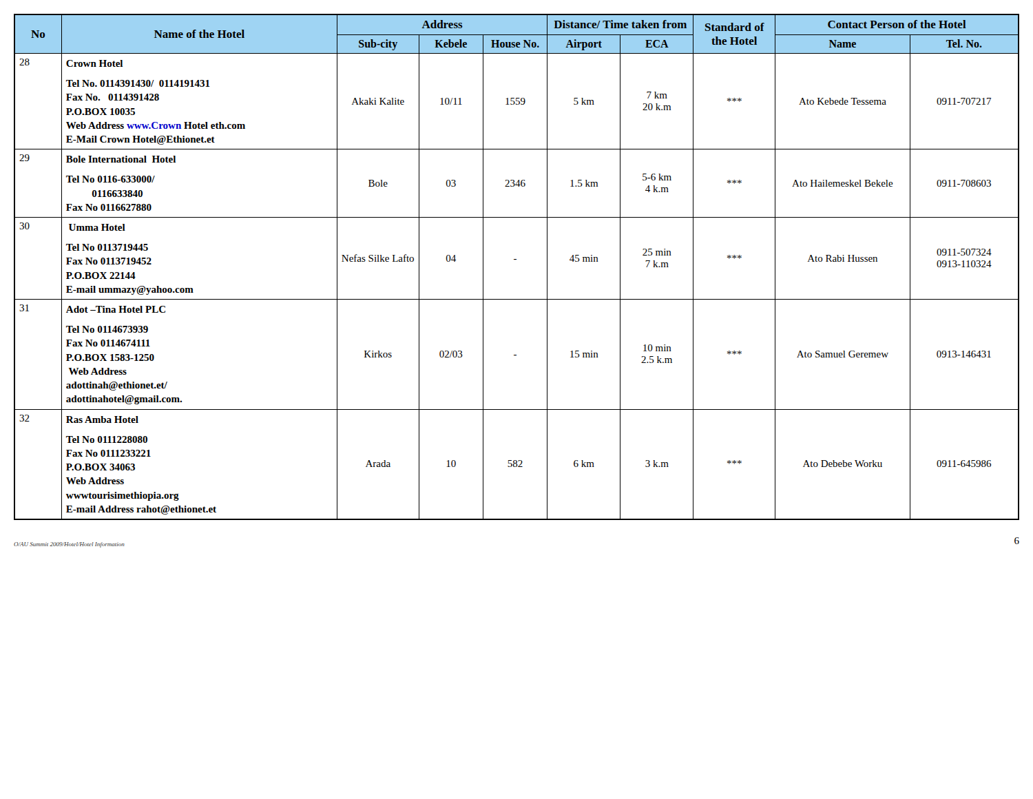| No | Name of the Hotel | Address | Distance/ Time taken from | Standard of the Hotel | Contact Person of the Hotel |
| --- | --- | --- | --- | --- | --- |
| Sub-city | Kebele | House No. | Airport | ECA | Name | Tel. No. |
| 28 | Crown Hotel Tel No. 0114391430/ 0114191431 Fax No. 0114391428 P.O.BOX 10035 Web Address www.Crown Hotel eth.com E-Mail Crown Hotel@Ethionet.et | Akaki Kalite | 10/11 | 1559 | 5 km | 7 km 20 k.m | *** | Ato Kebede Tessema | 0911-707217 |
| 29 | Bole International Hotel Tel No 0116-633000/ 0116633840 Fax No 0116627880 | Bole | 03 | 2346 | 1.5 km | 5-6 km 4 k.m | *** | Ato Hailemeskel Bekele | 0911-708603 |
| 30 | Umma Hotel Tel No 0113719445 Fax No 0113719452 P.O.BOX 22144 E-mail ummazy@yahoo.com | Nefas Silke Lafto | 04 | - | 45 min | 25 min 7 k.m | *** | Ato Rabi Hussen | 0911-507324 0913-110324 |
| 31 | Adot –Tina Hotel PLC Tel No 0114673939 Fax No 0114674111 P.O.BOX 1583-1250 Web Address adottinah@ethionet.et/ adottinahotel@gmail.com. | Kirkos | 02/03 | - | 15 min | 10 min 2.5 k.m | *** | Ato Samuel Geremew | 0913-146431 |
| 32 | Ras Amba Hotel Tel No 0111228080 Fax No 0111233221 P.O.BOX 34063 Web Address wwwtourisimethiopia.org E-mail Address rahot@ethionet.et | Arada | 10 | 582 | 6 km | 3 k.m | *** | Ato Debebe Worku | 0911-645986 |
O/AU Summit 2009/Hotel/Hotel Information
6